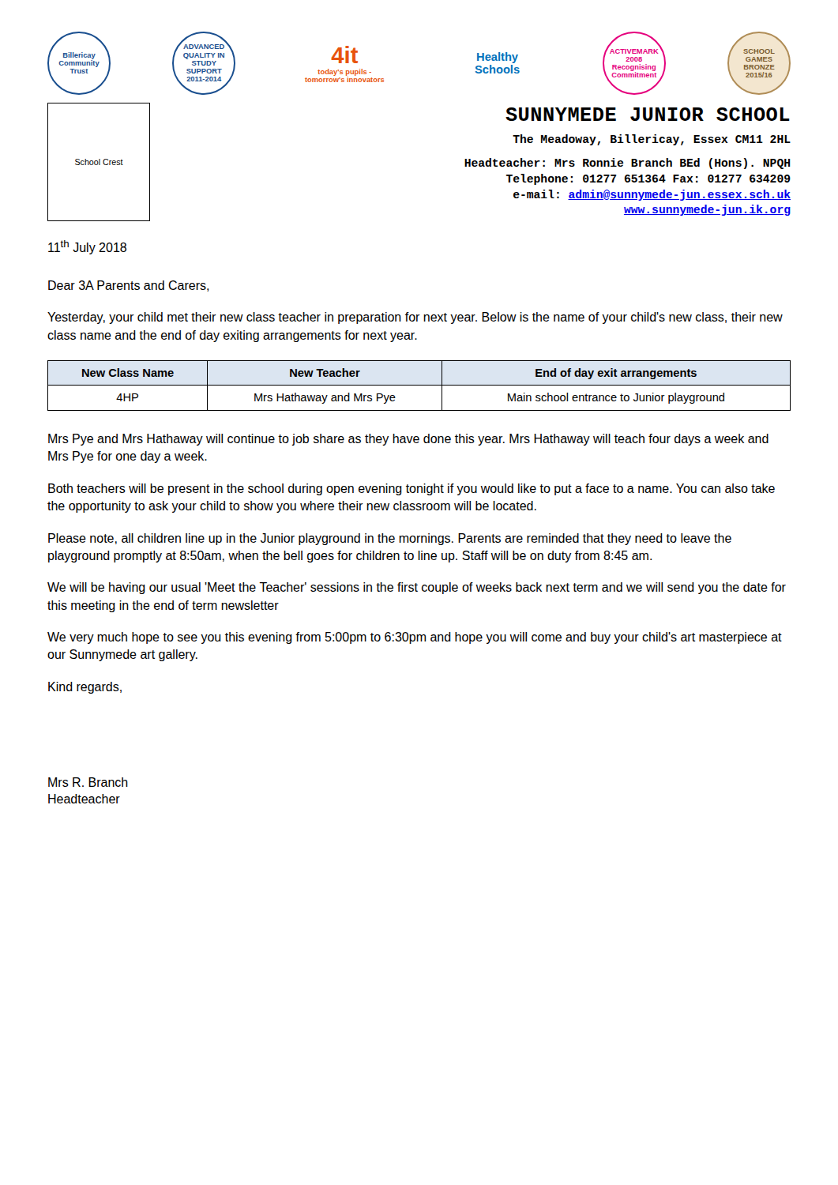Billericay Community Trust
ADVANCED QUALITY IN STUDY SUPPORT 2011-2014
4it
today's pupils - tomorrow's innovators
Healthy Schools
ACTIVEMARK 2008 Recognising Commitment
SCHOOL GAMES BRONZE 2015/16
School Crest
SUNNYMEDE JUNIOR SCHOOL
The Meadoway, Billericay, Essex CM11 2HL
Headteacher: Mrs Ronnie Branch BEd (Hons). NPQH
Telephone: 01277 651364 Fax: 01277 634209
e-mail: admin@sunnymede-jun.essex.sch.uk
www.sunnymede-jun.ik.org
11th July 2018
Dear 3A Parents and Carers,
Yesterday, your child met their new class teacher in preparation for next year. Below is the name of your child's new class, their new class name and the end of day exiting arrangements for next year.
| New Class Name | New Teacher | End of day exit arrangements |
| --- | --- | --- |
| 4HP | Mrs Hathaway and Mrs Pye | Main school entrance to Junior playground |
Mrs Pye and Mrs Hathaway will continue to job share as they have done this year. Mrs Hathaway will teach four days a week and Mrs Pye for one day a week.
Both teachers will be present in the school during open evening tonight if you would like to put a face to a name. You can also take the opportunity to ask your child to show you where their new classroom will be located.
Please note, all children line up in the Junior playground in the mornings. Parents are reminded that they need to leave the playground promptly at 8:50am, when the bell goes for children to line up. Staff will be on duty from 8:45 am.
We will be having our usual 'Meet the Teacher' sessions in the first couple of weeks back next term and we will send you the date for this meeting in the end of term newsletter
We very much hope to see you this evening from 5:00pm to 6:30pm and hope you will come and buy your child's art masterpiece at our Sunnymede art gallery.
Kind regards,
 
Mrs R. Branch
Headteacher